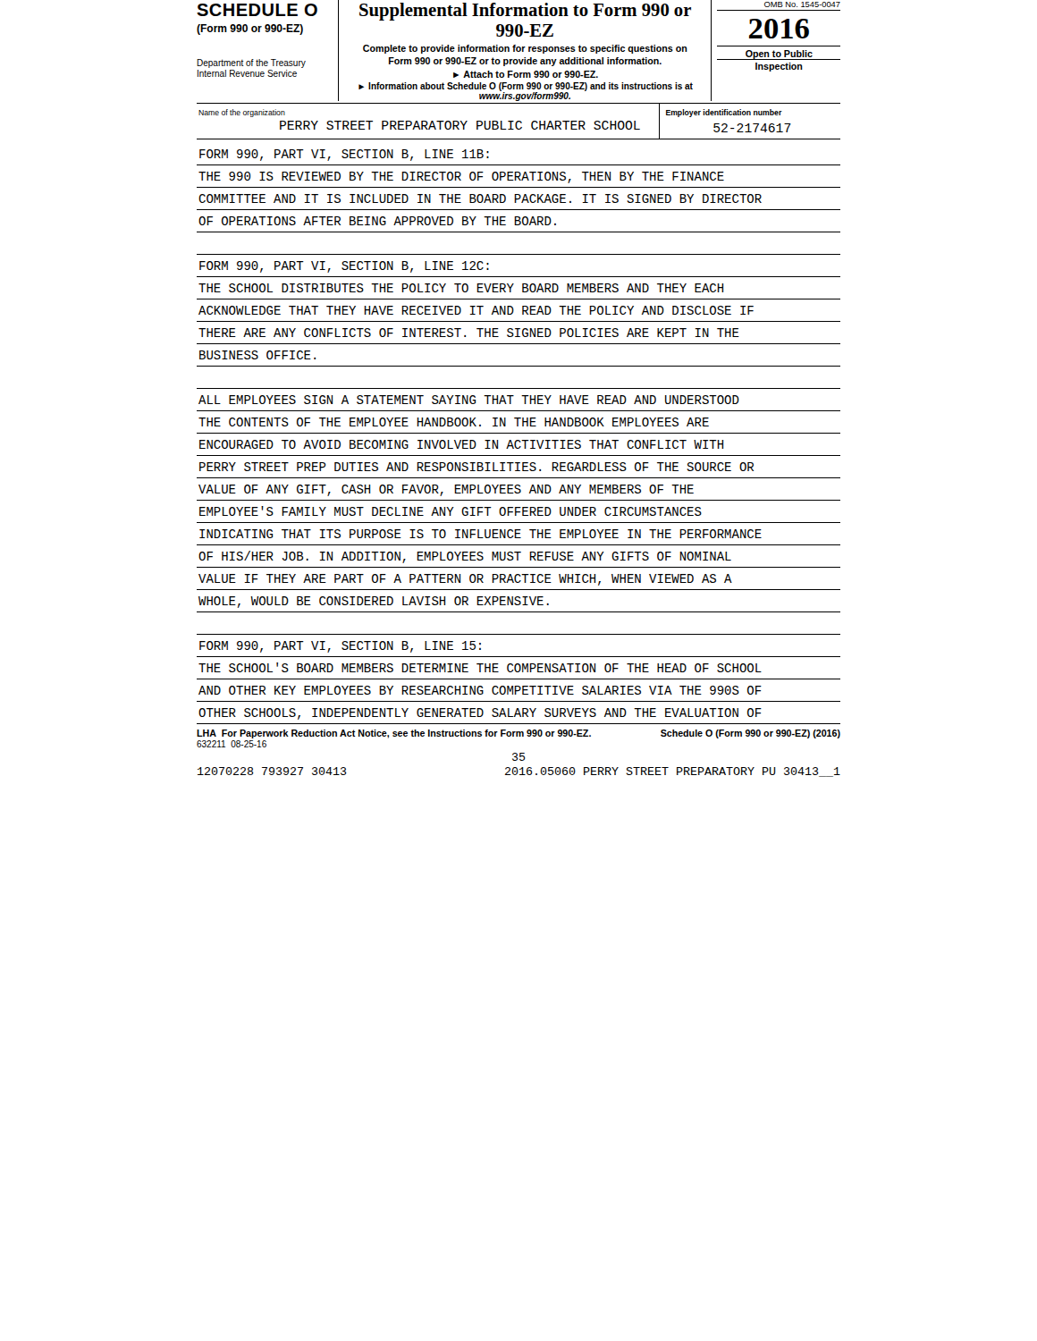SCHEDULE O
(Form 990 or 990-EZ)
Department of the Treasury
Internal Revenue Service
Supplemental Information to Form 990 or 990-EZ
Complete to provide information for responses to specific questions on
Form 990 or 990-EZ or to provide any additional information.
► Attach to Form 990 or 990-EZ.
► Information about Schedule O (Form 990 or 990-EZ) and its instructions is at www.irs.gov/form990.
OMB No. 1545-0047
2016
Open to Public
Inspection
Name of the organization
PERRY STREET PREPARATORY PUBLIC CHARTER SCHOOL
Employer identification number
52-2174617
FORM 990, PART VI, SECTION B, LINE 11B:
THE 990 IS REVIEWED BY THE DIRECTOR OF OPERATIONS, THEN BY THE FINANCE
COMMITTEE AND IT IS INCLUDED IN THE BOARD PACKAGE. IT IS SIGNED BY DIRECTOR
OF OPERATIONS AFTER BEING APPROVED BY THE BOARD.
FORM 990, PART VI, SECTION B, LINE 12C:
THE SCHOOL DISTRIBUTES THE POLICY TO EVERY BOARD MEMBERS AND THEY EACH
ACKNOWLEDGE THAT THEY HAVE RECEIVED IT AND READ THE POLICY AND DISCLOSE IF
THERE ARE ANY CONFLICTS OF INTEREST. THE SIGNED POLICIES ARE KEPT IN THE
BUSINESS OFFICE.
ALL EMPLOYEES SIGN A STATEMENT SAYING THAT THEY HAVE READ AND UNDERSTOOD
THE CONTENTS OF THE EMPLOYEE HANDBOOK. IN THE HANDBOOK EMPLOYEES ARE
ENCOURAGED TO AVOID BECOMING INVOLVED IN ACTIVITIES THAT CONFLICT WITH
PERRY STREET PREP DUTIES AND RESPONSIBILITIES. REGARDLESS OF THE SOURCE OR
VALUE OF ANY GIFT, CASH OR FAVOR, EMPLOYEES AND ANY MEMBERS OF THE
EMPLOYEE'S FAMILY MUST DECLINE ANY GIFT OFFERED UNDER CIRCUMSTANCES
INDICATING THAT ITS PURPOSE IS TO INFLUENCE THE EMPLOYEE IN THE PERFORMANCE
OF HIS/HER JOB. IN ADDITION, EMPLOYEES MUST REFUSE ANY GIFTS OF NOMINAL
VALUE IF THEY ARE PART OF A PATTERN OR PRACTICE WHICH, WHEN VIEWED AS A
WHOLE, WOULD BE CONSIDERED LAVISH OR EXPENSIVE.
FORM 990, PART VI, SECTION B, LINE 15:
THE SCHOOL'S BOARD MEMBERS DETERMINE THE COMPENSATION OF THE HEAD OF SCHOOL
AND OTHER KEY EMPLOYEES BY RESEARCHING COMPETITIVE SALARIES VIA THE 990S OF
OTHER SCHOOLS, INDEPENDENTLY GENERATED SALARY SURVEYS AND THE EVALUATION OF
LHA For Paperwork Reduction Act Notice, see the Instructions for Form 990 or 990-EZ.
Schedule O (Form 990 or 990-EZ) (2016)
632211 08-25-16
35
12070228 793927 30413
2016.05060 PERRY STREET PREPARATORY PU 30413__1